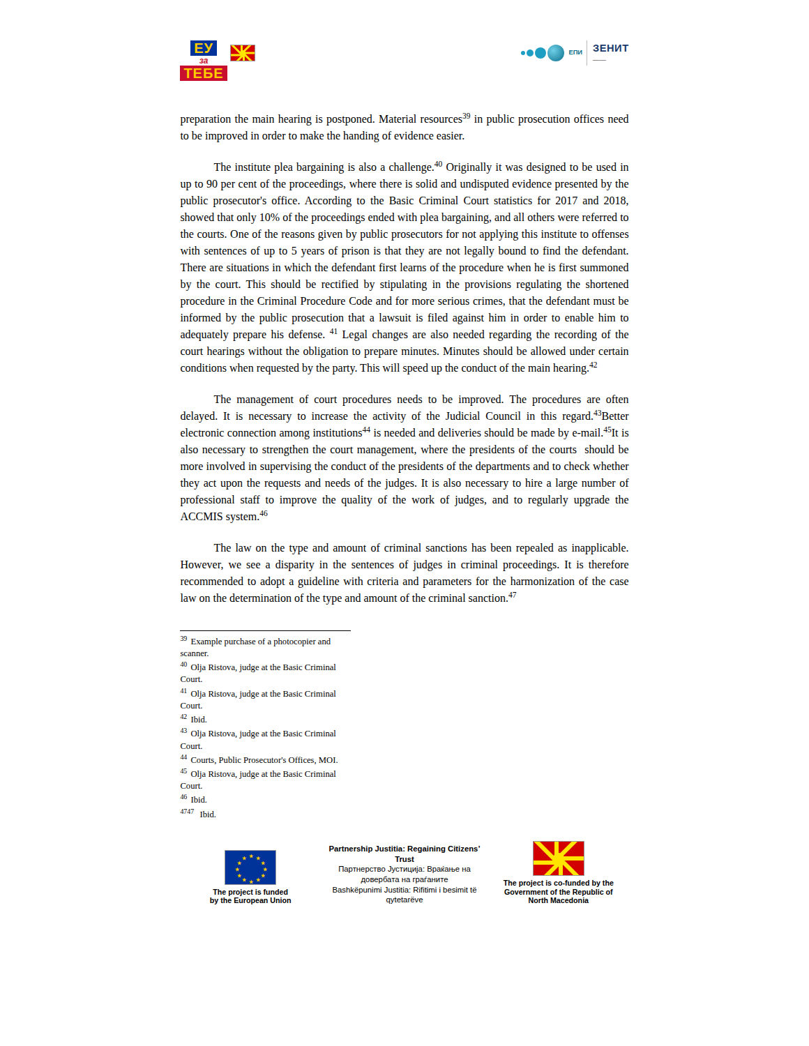ЕУ
за
ТЕБЕ
ЕПИ
ЗЕНИТ——
preparation the main hearing is postponed. Material resources39 in public prosecution offices need to be improved in order to make the handing of evidence easier.
The institute plea bargaining is also a challenge.40 Originally it was designed to be used in up to 90 per cent of the proceedings, where there is solid and undisputed evidence presented by the public prosecutor's office. According to the Basic Criminal Court statistics for 2017 and 2018, showed that only 10% of the proceedings ended with plea bargaining, and all others were referred to the courts. One of the reasons given by public prosecutors for not applying this institute to offenses with sentences of up to 5 years of prison is that they are not legally bound to find the defendant. There are situations in which the defendant first learns of the procedure when he is first summoned by the court. This should be rectified by stipulating in the provisions regulating the shortened procedure in the Criminal Procedure Code and for more serious crimes, that the defendant must be informed by the public prosecution that a lawsuit is filed against him in order to enable him to adequately prepare his defense. 41 Legal changes are also needed regarding the recording of the court hearings without the obligation to prepare minutes. Minutes should be allowed under certain conditions when requested by the party. This will speed up the conduct of the main hearing.42
The management of court procedures needs to be improved. The procedures are often delayed. It is necessary to increase the activity of the Judicial Council in this regard.43Better electronic connection among institutions44 is needed and deliveries should be made by e-mail.45It is also necessary to strengthen the court management, where the presidents of the courts should be more involved in supervising the conduct of the presidents of the departments and to check whether they act upon the requests and needs of the judges. It is also necessary to hire a large number of professional staff to improve the quality of the work of judges, and to regularly upgrade the ACCMIS system.46
The law on the type and amount of criminal sanctions has been repealed as inapplicable. However, we see a disparity in the sentences of judges in criminal proceedings. It is therefore recommended to adopt a guideline with criteria and parameters for the harmonization of the case law on the determination of the type and amount of the criminal sanction.47
39 Example purchase of a photocopier and scanner.
40 Olja Ristova, judge at the Basic Criminal Court.
41 Olja Ristova, judge at the Basic Criminal Court.
42 Ibid.
43 Olja Ristova, judge at the Basic Criminal Court.
44 Courts, Public Prosecutor's Offices, MOI.
45 Olja Ristova, judge at the Basic Criminal Court.
46 Ibid.
4747 Ibid.
★ ★ ★ ★ ★ ★ ★ ★ ★ ★ ★ ★
The project is funded
by the European Union
Partnership Justitia: Regaining Citizens’ Trust
Партнерство Јустиција: Враќање на довербата на граѓаните
Bashkëpunimi Justitia: Rifitimi i besimit të qytetarëve
The project is co-funded by the
Government of the Republic of
North Macedonia